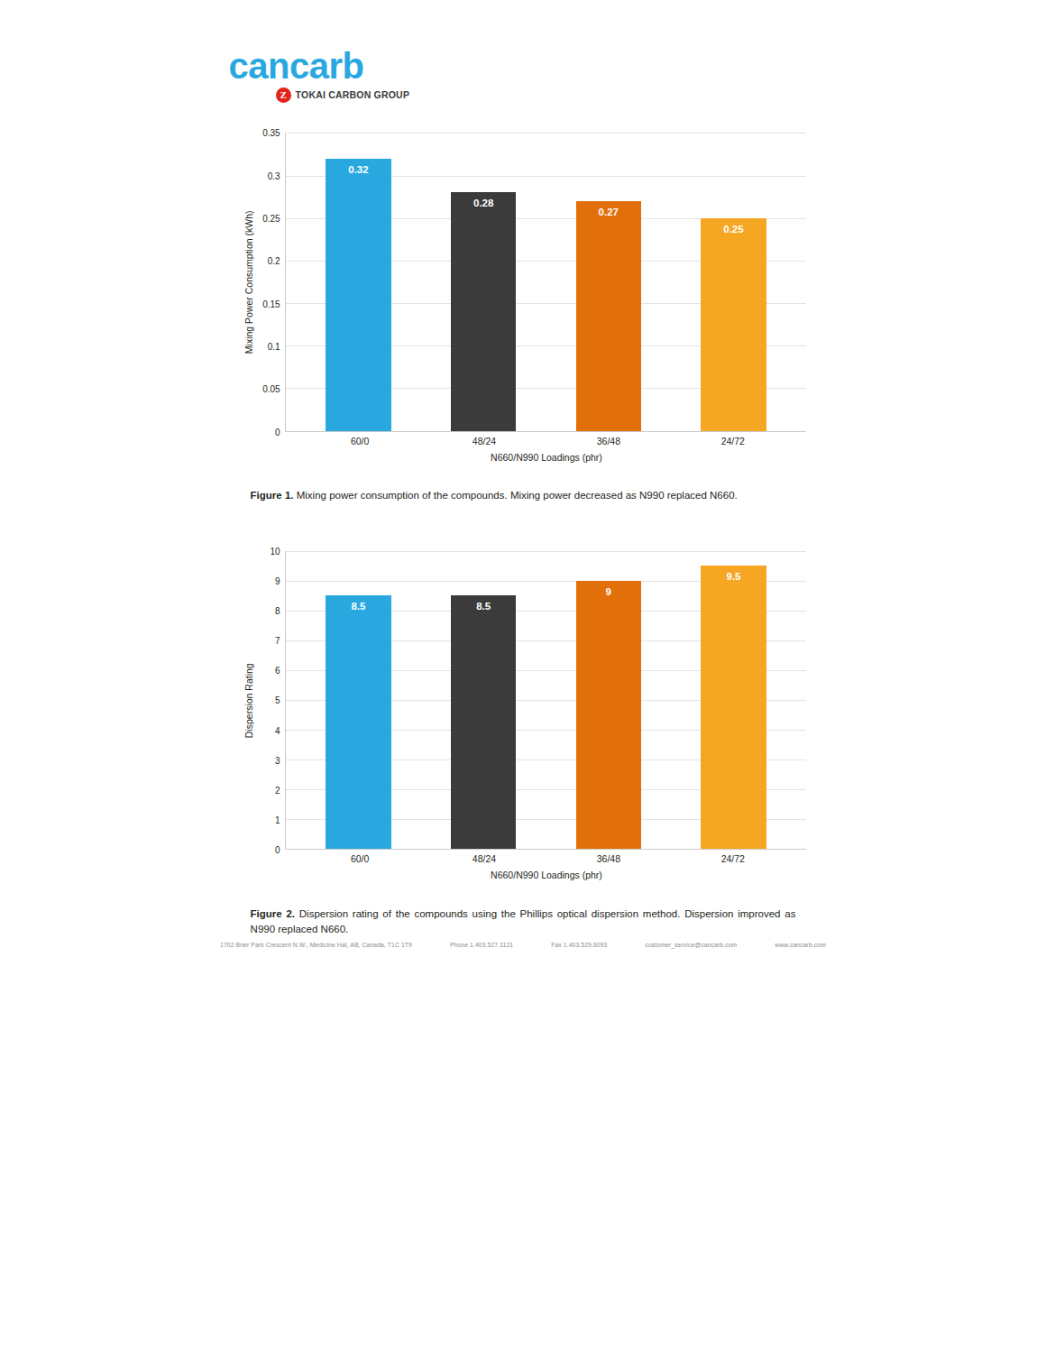cancarb
Z
TOKAI CARBON GROUP
Mixing Power Consumption (kWh)
0.35 0.3 0.25 0.2 0.15 0.1 0.05 0
0.32
0.28
0.27
0.25
60/048/2436/4824/72
N660/N990 Loadings (phr)
Figure 1. Mixing power consumption of the compounds. Mixing power decreased as N990 replaced N660.
Dispersion Rating
10 9 8 7 6 5 4 3 2 1 0
8.5
8.5
9
9.5
60/048/2436/4824/72
N660/N990 Loadings (phr)
Figure 2. Dispersion rating of the compounds using the Phillips optical dispersion method. Dispersion improved as N990 replaced N660.
1702 Brier Park Crescent N.W., Medicine Hat, AB, Canada, T1C 1T9 Phone 1.403.527.1121 Fax 1.403.529.6093 customer_service@cancarb.com www.cancarb.com